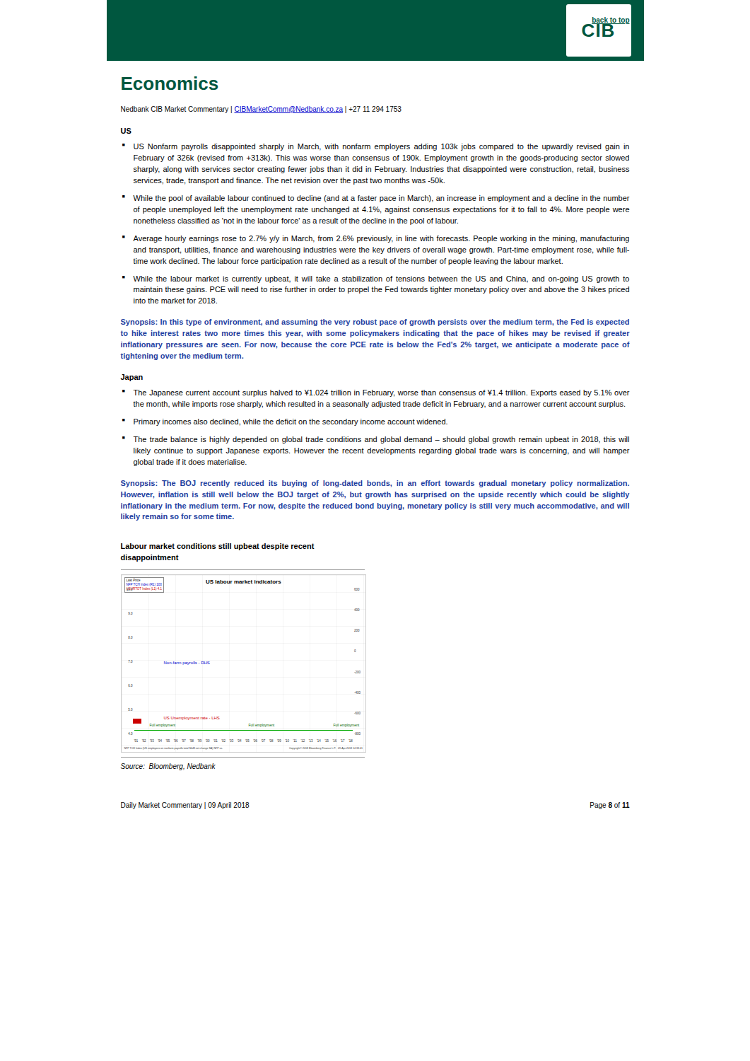CIB
back to top
Economics
Nedbank CIB Market Commentary | CIBMarketComm@Nedbank.co.za | +27 11 294 1753
US
US Nonfarm payrolls disappointed sharply in March, with nonfarm employers adding 103k jobs compared to the upwardly revised gain in February of 326k (revised from +313k). This was worse than consensus of 190k. Employment growth in the goods-producing sector slowed sharply, along with services sector creating fewer jobs than it did in February. Industries that disappointed were construction, retail, business services, trade, transport and finance. The net revision over the past two months was -50k.
While the pool of available labour continued to decline (and at a faster pace in March), an increase in employment and a decline in the number of people unemployed left the unemployment rate unchanged at 4.1%, against consensus expectations for it to fall to 4%. More people were nonetheless classified as 'not in the labour force' as a result of the decline in the pool of labour.
Average hourly earnings rose to 2.7% y/y in March, from 2.6% previously, in line with forecasts. People working in the mining, manufacturing and transport, utilities, finance and warehousing industries were the key drivers of overall wage growth. Part-time employment rose, while full-time work declined. The labour force participation rate declined as a result of the number of people leaving the labour market.
While the labour market is currently upbeat, it will take a stabilization of tensions between the US and China, and on-going US growth to maintain these gains. PCE will need to rise further in order to propel the Fed towards tighter monetary policy over and above the 3 hikes priced into the market for 2018.
Synopsis: In this type of environment, and assuming the very robust pace of growth persists over the medium term, the Fed is expected to hike interest rates two more times this year, with some policymakers indicating that the pace of hikes may be revised if greater inflationary pressures are seen. For now, because the core PCE rate is below the Fed's 2% target, we anticipate a moderate pace of tightening over the medium term.
Japan
The Japanese current account surplus halved to ¥1.024 trillion in February, worse than consensus of ¥1.4 trillion. Exports eased by 5.1% over the month, while imports rose sharply, which resulted in a seasonally adjusted trade deficit in February, and a narrower current account surplus.
Primary incomes also declined, while the deficit on the secondary income account widened.
The trade balance is highly depended on global trade conditions and global demand – should global growth remain upbeat in 2018, this will likely continue to support Japanese exports. However the recent developments regarding global trade wars is concerning, and will hamper global trade if it does materialise.
Synopsis: The BOJ recently reduced its buying of long-dated bonds, in an effort towards gradual monetary policy normalization. However, inflation is still well below the BOJ target of 2%, but growth has surprised on the upside recently which could be slightly inflationary in the medium term. For now, despite the reduced bond buying, monetary policy is still very much accommodative, and will likely remain so for some time.
Labour market conditions still upbeat despite recent disappointment
Last Price
NFP TCH Index (R1) 103
USURTOT Index (L1) 4.1
US labour market indicators
10.09.08.07.06.05.04.0
6004002000-200-400-600-800
Non-farm payrolls - RHS
US Unemployment rate - LHS
Full employment
Full employment
Full employment
'91'92'93'94'95'96'97'98'99'00'01'02'03'04'05'06'07'08'09'10'11'12'13'14'15'16'17'18
NFP TCH Index (US employees on nonfarm payrolls total MoM net change SA) NFP vs.
Copyright© 2018 Bloomberg Finance L.P. 09-Apr-2018 14:33:41
Source: Bloomberg, Nedbank
Daily Market Commentary | 09 April 2018 Page 8 of 11